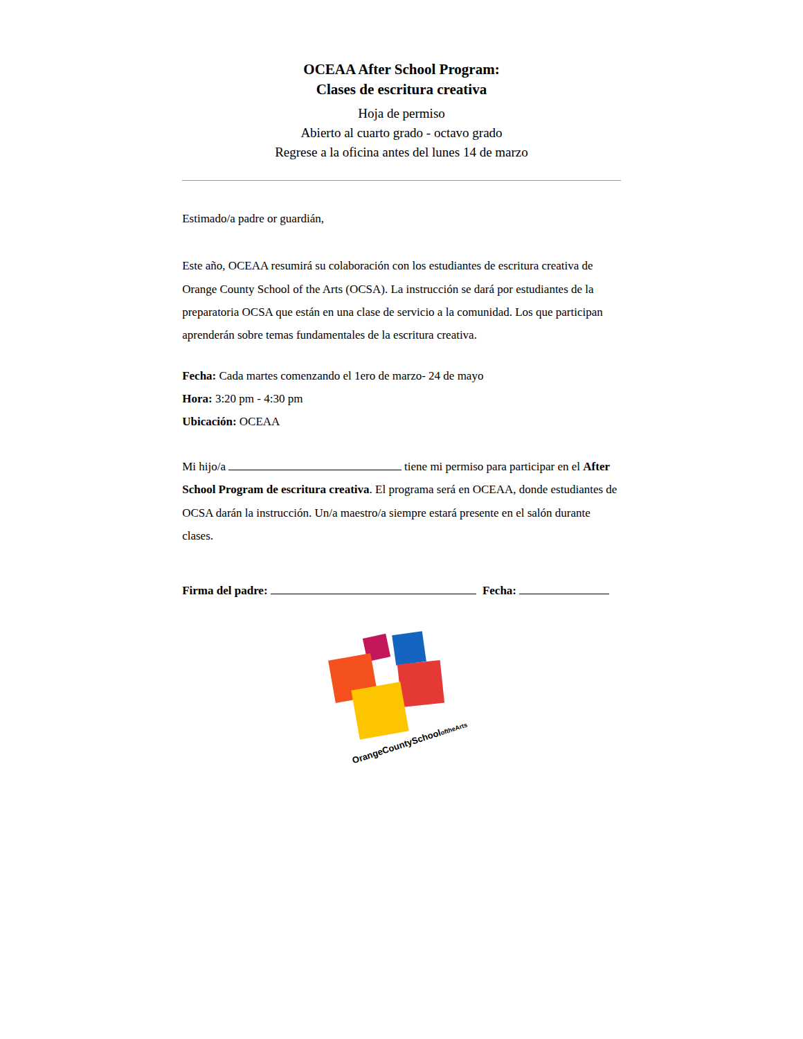OCEAA After School Program:
Clases de escritura creativa
Hoja de permiso
Abierto al cuarto grado - octavo grado
Regrese a la oficina antes del lunes 14 de marzo
Estimado/a padre or guardián,
Este año, OCEAA resumirá su colaboración con los estudiantes de escritura creativa de Orange County School of the Arts (OCSA). La instrucción se dará por estudiantes de la preparatoria OCSA que están en una clase de servicio a la comunidad. Los que participan aprenderán sobre temas fundamentales de la escritura creativa.
Fecha: Cada martes comenzando el 1ero de marzo- 24 de mayo
Hora: 3:20 pm - 4:30 pm
Ubicación: OCEAA
Mi hijo/a tiene mi permiso para participar en el After School Program de escritura creativa. El programa será en OCEAA, donde estudiantes de OCSA darán la instrucción. Un/a maestro/a siempre estará presente en el salón durante clases.
Firma del padre: Fecha:
OrangeCountySchooloftheArts